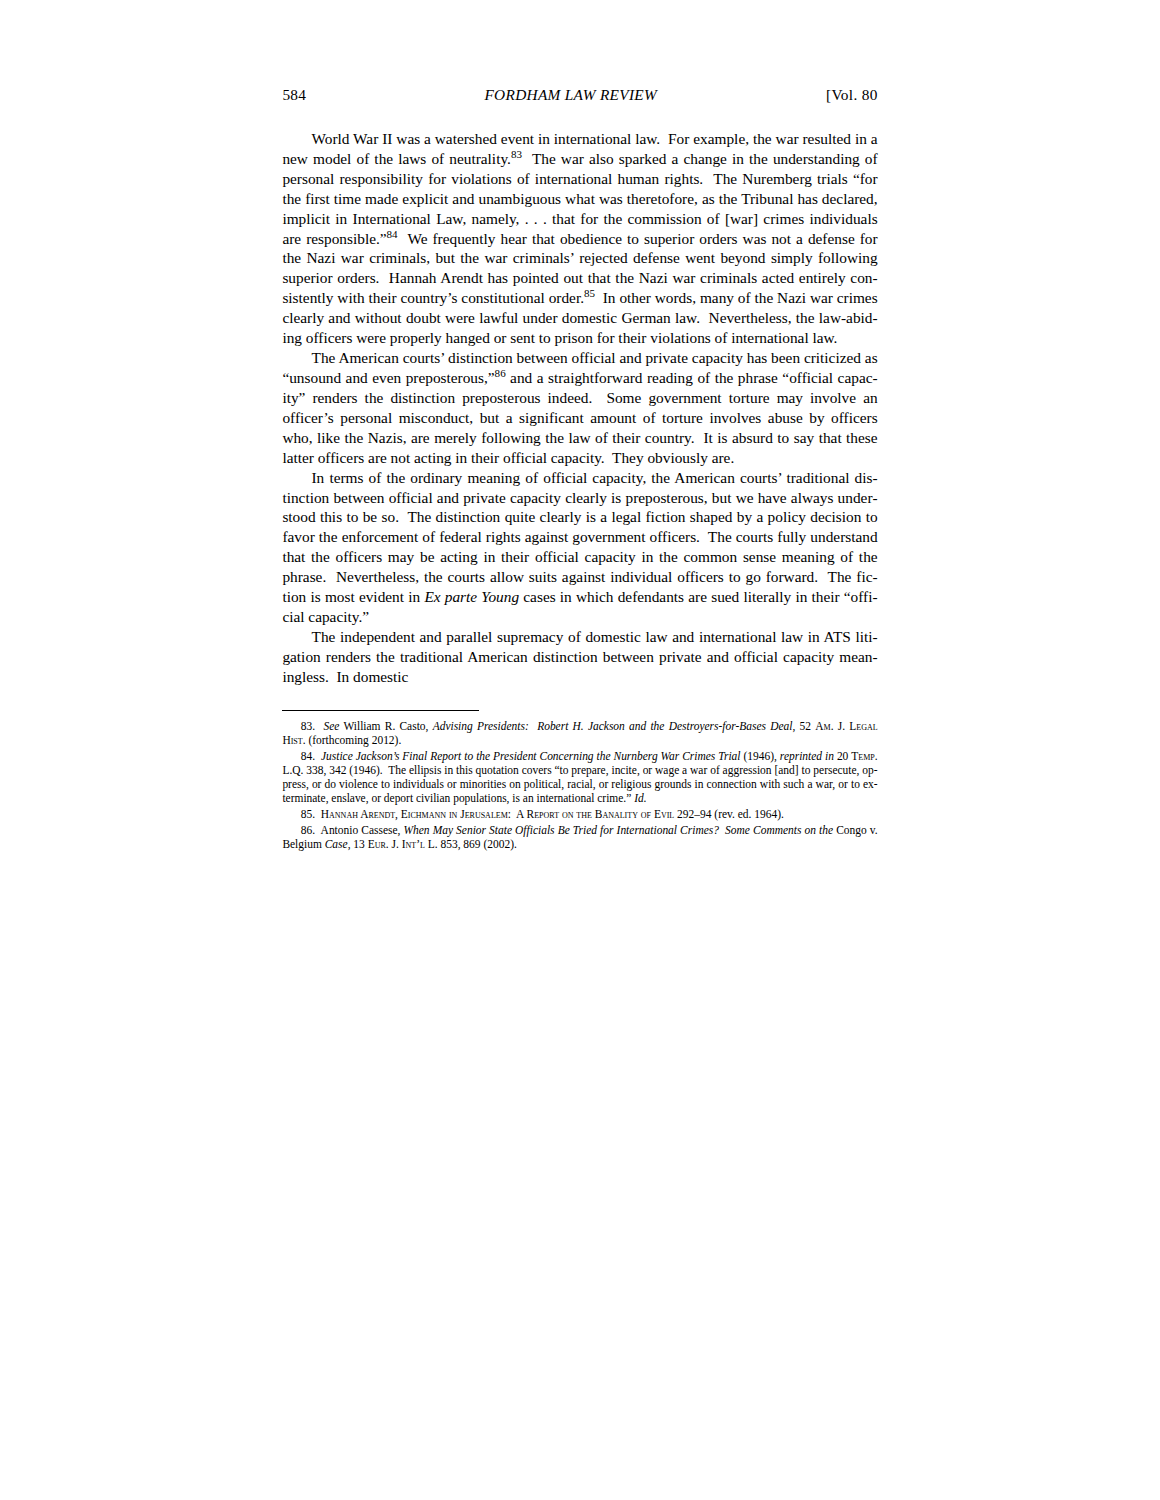584 FORDHAM LAW REVIEW [Vol. 80
World War II was a watershed event in international law. For example, the war resulted in a new model of the laws of neutrality.83 The war also sparked a change in the understanding of personal responsibility for violations of international human rights. The Nuremberg trials “for the first time made explicit and unambiguous what was theretofore, as the Tribunal has declared, implicit in International Law, namely, . . . that for the commission of [war] crimes individuals are responsible.”84 We frequently hear that obedience to superior orders was not a defense for the Nazi war criminals, but the war criminals’ rejected defense went beyond simply following superior orders. Hannah Arendt has pointed out that the Nazi war criminals acted entirely consistently with their country’s constitutional order.85 In other words, many of the Nazi war crimes clearly and without doubt were lawful under domestic German law. Nevertheless, the law-abiding officers were properly hanged or sent to prison for their violations of international law.
The American courts’ distinction between official and private capacity has been criticized as “unsound and even preposterous,”86 and a straightforward reading of the phrase “official capacity” renders the distinction preposterous indeed. Some government torture may involve an officer’s personal misconduct, but a significant amount of torture involves abuse by officers who, like the Nazis, are merely following the law of their country. It is absurd to say that these latter officers are not acting in their official capacity. They obviously are.
In terms of the ordinary meaning of official capacity, the American courts’ traditional distinction between official and private capacity clearly is preposterous, but we have always understood this to be so. The distinction quite clearly is a legal fiction shaped by a policy decision to favor the enforcement of federal rights against government officers. The courts fully understand that the officers may be acting in their official capacity in the common sense meaning of the phrase. Nevertheless, the courts allow suits against individual officers to go forward. The fiction is most evident in Ex parte Young cases in which defendants are sued literally in their “official capacity.”
The independent and parallel supremacy of domestic law and international law in ATS litigation renders the traditional American distinction between private and official capacity meaningless. In domestic
83. See William R. Casto, Advising Presidents: Robert H. Jackson and the Destroyers-for-Bases Deal, 52 Am. J. Legal Hist. (forthcoming 2012).
84. Justice Jackson’s Final Report to the President Concerning the Nurnberg War Crimes Trial (1946), reprinted in 20 Temp. L.Q. 338, 342 (1946). The ellipsis in this quotation covers “to prepare, incite, or wage a war of aggression [and] to persecute, oppress, or do violence to individuals or minorities on political, racial, or religious grounds in connection with such a war, or to exterminate, enslave, or deport civilian populations, is an international crime.” Id.
85. Hannah Arendt, Eichmann in Jerusalem: A Report on the Banality of Evil 292–94 (rev. ed. 1964).
86. Antonio Cassese, When May Senior State Officials Be Tried for International Crimes? Some Comments on the Congo v. Belgium Case, 13 Eur. J. Int’l L. 853, 869 (2002).